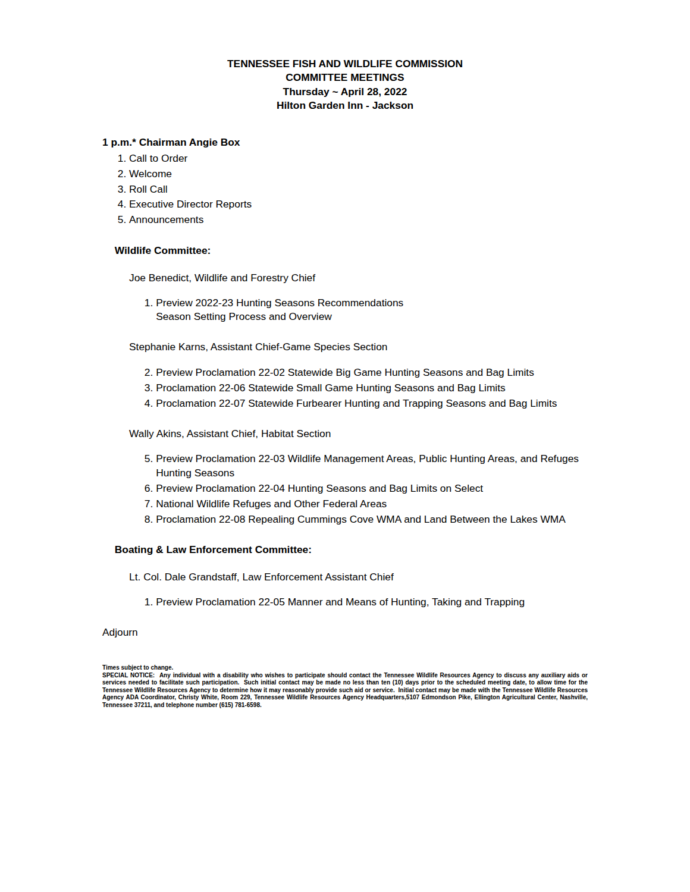TENNESSEE FISH AND WILDLIFE COMMISSION
COMMITTEE MEETINGS
Thursday ~ April 28, 2022
Hilton Garden Inn - Jackson
1 p.m.* Chairman Angie Box
Call to Order
Welcome
Roll Call
Executive Director Reports
Announcements
Wildlife Committee:
Joe Benedict, Wildlife and Forestry Chief
Preview 2022-23 Hunting Seasons Recommendations
Season Setting Process and Overview
Stephanie Karns, Assistant Chief-Game Species Section
Preview Proclamation 22-02 Statewide Big Game Hunting Seasons and Bag Limits
Proclamation 22-06 Statewide Small Game Hunting Seasons and Bag Limits
Proclamation 22-07 Statewide Furbearer Hunting and Trapping Seasons and Bag Limits
Wally Akins, Assistant Chief, Habitat Section
Preview Proclamation 22-03 Wildlife Management Areas, Public Hunting Areas, and Refuges Hunting Seasons
Preview Proclamation 22-04 Hunting Seasons and Bag Limits on Select
National Wildlife Refuges and Other Federal Areas
Proclamation 22-08 Repealing Cummings Cove WMA and Land Between the Lakes WMA
Boating & Law Enforcement Committee:
Lt. Col. Dale Grandstaff, Law Enforcement Assistant Chief
Preview Proclamation 22-05 Manner and Means of Hunting, Taking and Trapping
Adjourn
Times subject to change.
SPECIAL NOTICE: Any individual with a disability who wishes to participate should contact the Tennessee Wildlife Resources Agency to discuss any auxiliary aids or services needed to facilitate such participation. Such initial contact may be made no less than ten (10) days prior to the scheduled meeting date, to allow time for the Tennessee Wildlife Resources Agency to determine how it may reasonably provide such aid or service. Initial contact may be made with the Tennessee Wildlife Resources Agency ADA Coordinator, Christy White, Room 229, Tennessee Wildlife Resources Agency Headquarters,5107 Edmondson Pike, Ellington Agricultural Center, Nashville, Tennessee 37211, and telephone number (615) 781-6598.